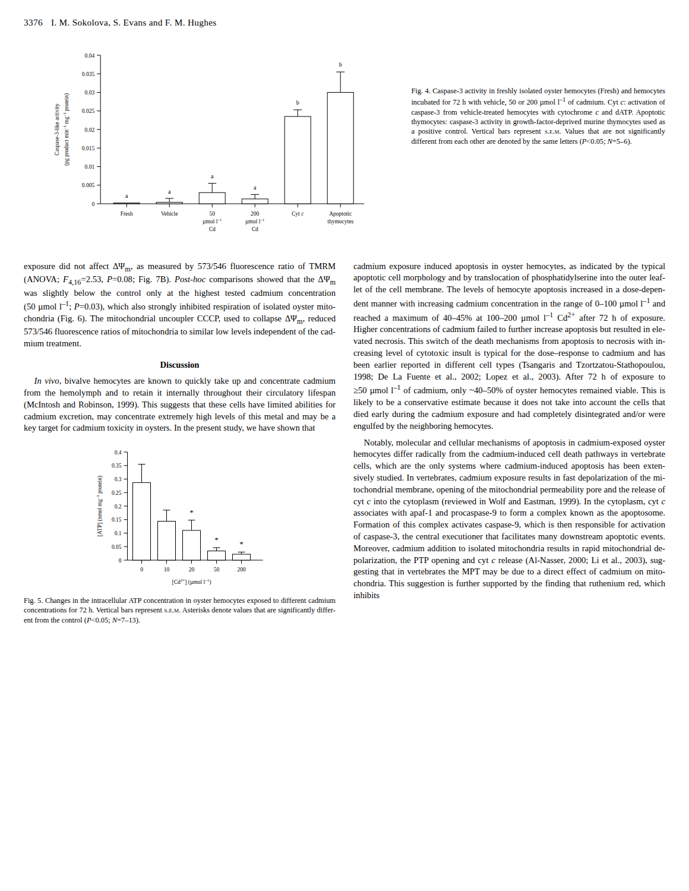3376 I. M. Sokolova, S. Evans and F. M. Hughes
0 0.005 0.01 0.015 0.02 0.025 0.03 0.035 0.04 Caspase-3-like activity (pg product min–1 mg–1 protein) a a a a b b Fresh Vehicle 50 µmol l–1 Cd 200 µmol l–1 Cd Cyt c Apoptotic thymocytes
Fig. 4. Caspase-3 activity in freshly isolated oyster hemocytes (Fresh) and hemocytes incubated for 72 h with vehicle, 50 or 200 µmol l–1 of cadmium. Cyt c: activation of caspase-3 from vehicle-treated hemocytes with cytochrome c and dATP. Apoptotic thymocytes: caspase-3 activity in growth-factor-deprived murine thymocytes used as a positive control. Vertical bars represent s.e.m. Values that are not significantly different from each other are denoted by the same letters (P<0.05; N=5–6).
exposure did not affect ΔΨm, as measured by 573/546 fluorescence ratio of TMRM (ANOVA; F4,16=2.53, P=0.08; Fig. 7B). Post-hoc comparisons showed that the ΔΨm was slightly below the control only at the highest tested cadmium concentration (50 µmol l–1; P=0.03), which also strongly inhibited respiration of isolated oyster mitochondria (Fig. 6). The mitochondrial uncoupler CCCP, used to collapse ΔΨm, reduced 573/546 fluorescence ratios of mitochondria to similar low levels independent of the cadmium treatment.
Discussion
In vivo, bivalve hemocytes are known to quickly take up and concentrate cadmium from the hemolymph and to retain it internally throughout their circulatory lifespan (McIntosh and Robinson, 1999). This suggests that these cells have limited abilities for cadmium excretion, may concentrate extremely high levels of this metal and may be a key target for cadmium toxicity in oysters. In the present study, we have shown that
0 0.05 0.1 0.15 0.2 0.25 0.3 0.35 0.4 [ATP] (nmol mg–1 protein) * * * 0 10 20 50 200 [Cd2+] (µmol l–1)
Fig. 5. Changes in the intracellular ATP concentration in oyster hemocytes exposed to different cadmium concentrations for 72 h. Vertical bars represent s.e.m. Asterisks denote values that are significantly different from the control (P<0.05; N=7–13).
cadmium exposure induced apoptosis in oyster hemocytes, as indicated by the typical apoptotic cell morphology and by translocation of phosphatidylserine into the outer leaflet of the cell membrane. The levels of hemocyte apoptosis increased in a dose-dependent manner with increasing cadmium concentration in the range of 0–100 µmol l–1 and reached a maximum of 40–45% at 100–200 µmol l–1 Cd2+ after 72 h of exposure. Higher concentrations of cadmium failed to further increase apoptosis but resulted in elevated necrosis. This switch of the death mechanisms from apoptosis to necrosis with increasing level of cytotoxic insult is typical for the dose–response to cadmium and has been earlier reported in different cell types (Tsangaris and Tzortzatou-Stathopoulou, 1998; De La Fuente et al., 2002; Lopez et al., 2003). After 72 h of exposure to ≥50 µmol l–1 of cadmium, only ~40–50% of oyster hemocytes remained viable. This is likely to be a conservative estimate because it does not take into account the cells that died early during the cadmium exposure and had completely disintegrated and/or were engulfed by the neighboring hemocytes.
Notably, molecular and cellular mechanisms of apoptosis in cadmium-exposed oyster hemocytes differ radically from the cadmium-induced cell death pathways in vertebrate cells, which are the only systems where cadmium-induced apoptosis has been extensively studied. In vertebrates, cadmium exposure results in fast depolarization of the mitochondrial membrane, opening of the mitochondrial permeability pore and the release of cyt c into the cytoplasm (reviewed in Wolf and Eastman, 1999). In the cytoplasm, cyt c associates with apaf-1 and procaspase-9 to form a complex known as the apoptosome. Formation of this complex activates caspase-9, which is then responsible for activation of caspase-3, the central executioner that facilitates many downstream apoptotic events. Moreover, cadmium addition to isolated mitochondria results in rapid mitochondrial depolarization, the PTP opening and cyt c release (Al-Nasser, 2000; Li et al., 2003), suggesting that in vertebrates the MPT may be due to a direct effect of cadmium on mitochondria. This suggestion is further supported by the finding that ruthenium red, which inhibits